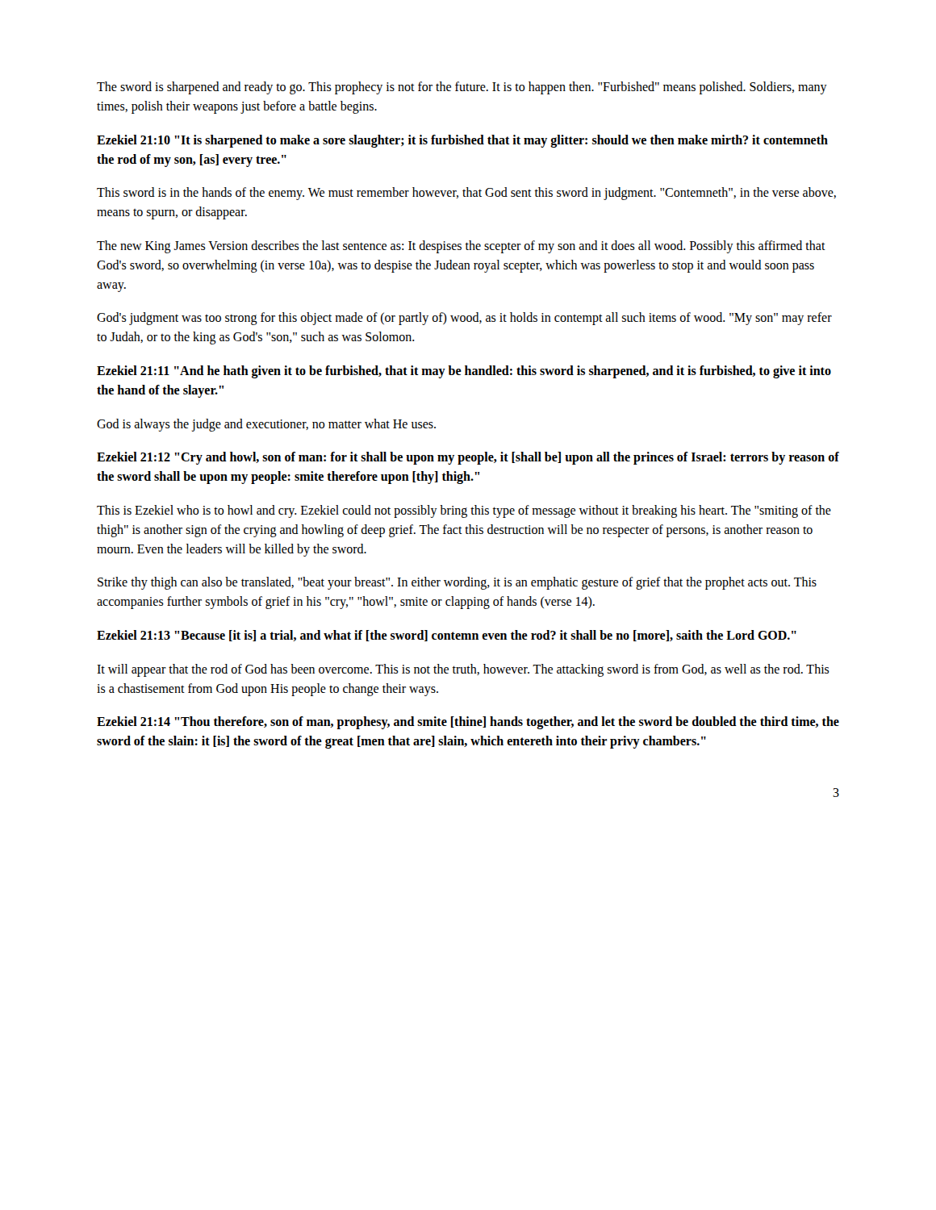The sword is sharpened and ready to go. This prophecy is not for the future. It is to happen then. "Furbished" means polished. Soldiers, many times, polish their weapons just before a battle begins.
Ezekiel 21:10 "It is sharpened to make a sore slaughter; it is furbished that it may glitter: should we then make mirth? it contemneth the rod of my son, [as] every tree."
This sword is in the hands of the enemy. We must remember however, that God sent this sword in judgment. "Contemneth", in the verse above, means to spurn, or disappear.
The new King James Version describes the last sentence as: It despises the scepter of my son and it does all wood. Possibly this affirmed that God's sword, so overwhelming (in verse 10a), was to despise the Judean royal scepter, which was powerless to stop it and would soon pass away.
God's judgment was too strong for this object made of (or partly of) wood, as it holds in contempt all such items of wood. "My son" may refer to Judah, or to the king as God's "son," such as was Solomon.
Ezekiel 21:11 "And he hath given it to be furbished, that it may be handled: this sword is sharpened, and it is furbished, to give it into the hand of the slayer."
God is always the judge and executioner, no matter what He uses.
Ezekiel 21:12 "Cry and howl, son of man: for it shall be upon my people, it [shall be] upon all the princes of Israel: terrors by reason of the sword shall be upon my people: smite therefore upon [thy] thigh."
This is Ezekiel who is to howl and cry. Ezekiel could not possibly bring this type of message without it breaking his heart. The "smiting of the thigh" is another sign of the crying and howling of deep grief. The fact this destruction will be no respecter of persons, is another reason to mourn. Even the leaders will be killed by the sword.
Strike thy thigh can also be translated, "beat your breast". In either wording, it is an emphatic gesture of grief that the prophet acts out. This accompanies further symbols of grief in his "cry," "howl", smite or clapping of hands (verse 14).
Ezekiel 21:13 "Because [it is] a trial, and what if [the sword] contemn even the rod? it shall be no [more], saith the Lord GOD."
It will appear that the rod of God has been overcome. This is not the truth, however. The attacking sword is from God, as well as the rod. This is a chastisement from God upon His people to change their ways.
Ezekiel 21:14 "Thou therefore, son of man, prophesy, and smite [thine] hands together, and let the sword be doubled the third time, the sword of the slain: it [is] the sword of the great [men that are] slain, which entereth into their privy chambers."
3